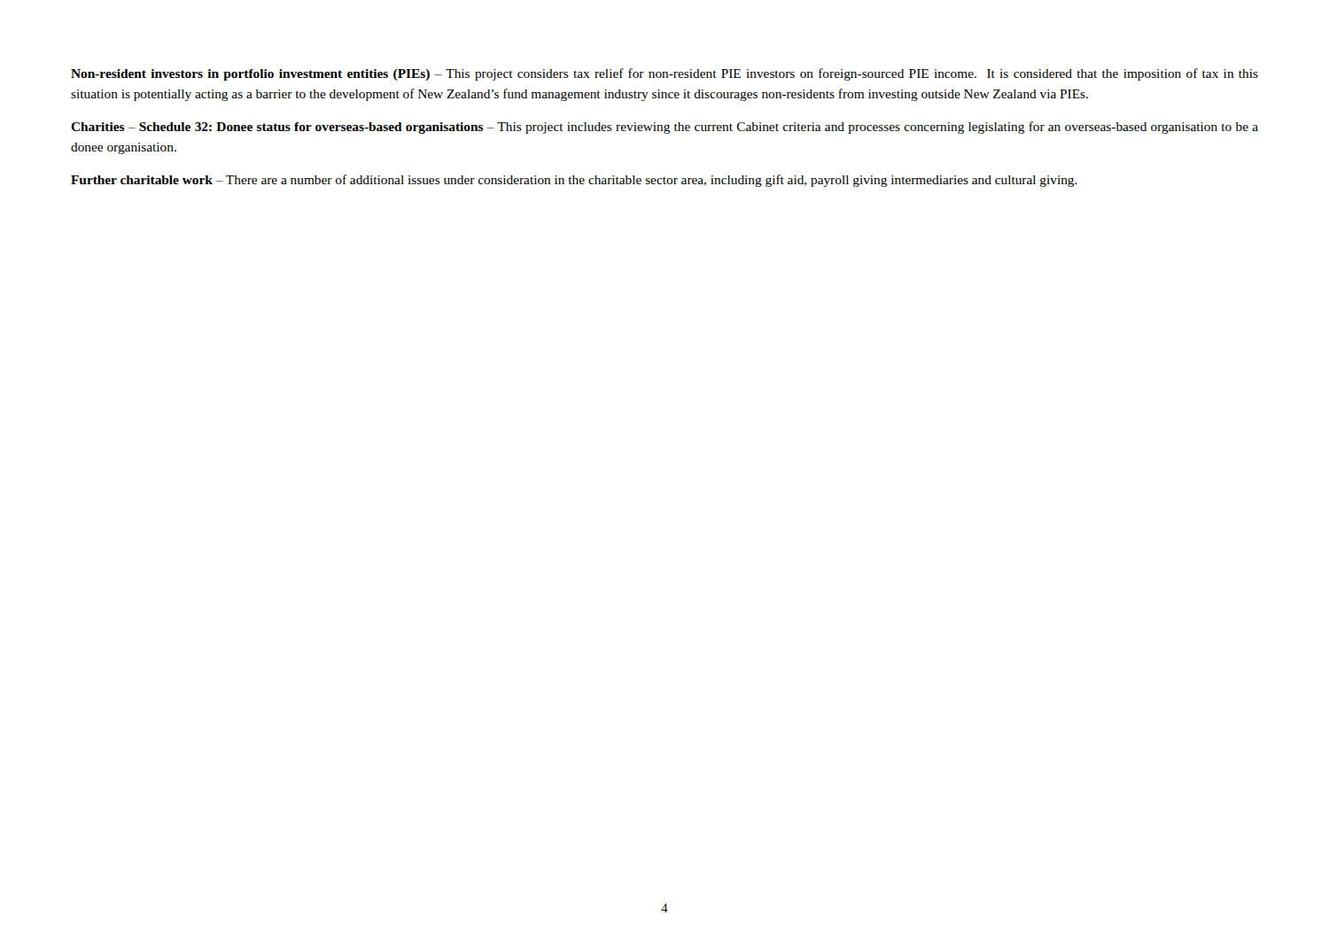Non-resident investors in portfolio investment entities (PIEs) – This project considers tax relief for non-resident PIE investors on foreign-sourced PIE income. It is considered that the imposition of tax in this situation is potentially acting as a barrier to the development of New Zealand’s fund management industry since it discourages non-residents from investing outside New Zealand via PIEs.
Charities – Schedule 32: Donee status for overseas-based organisations – This project includes reviewing the current Cabinet criteria and processes concerning legislating for an overseas-based organisation to be a donee organisation.
Further charitable work – There are a number of additional issues under consideration in the charitable sector area, including gift aid, payroll giving intermediaries and cultural giving.
4